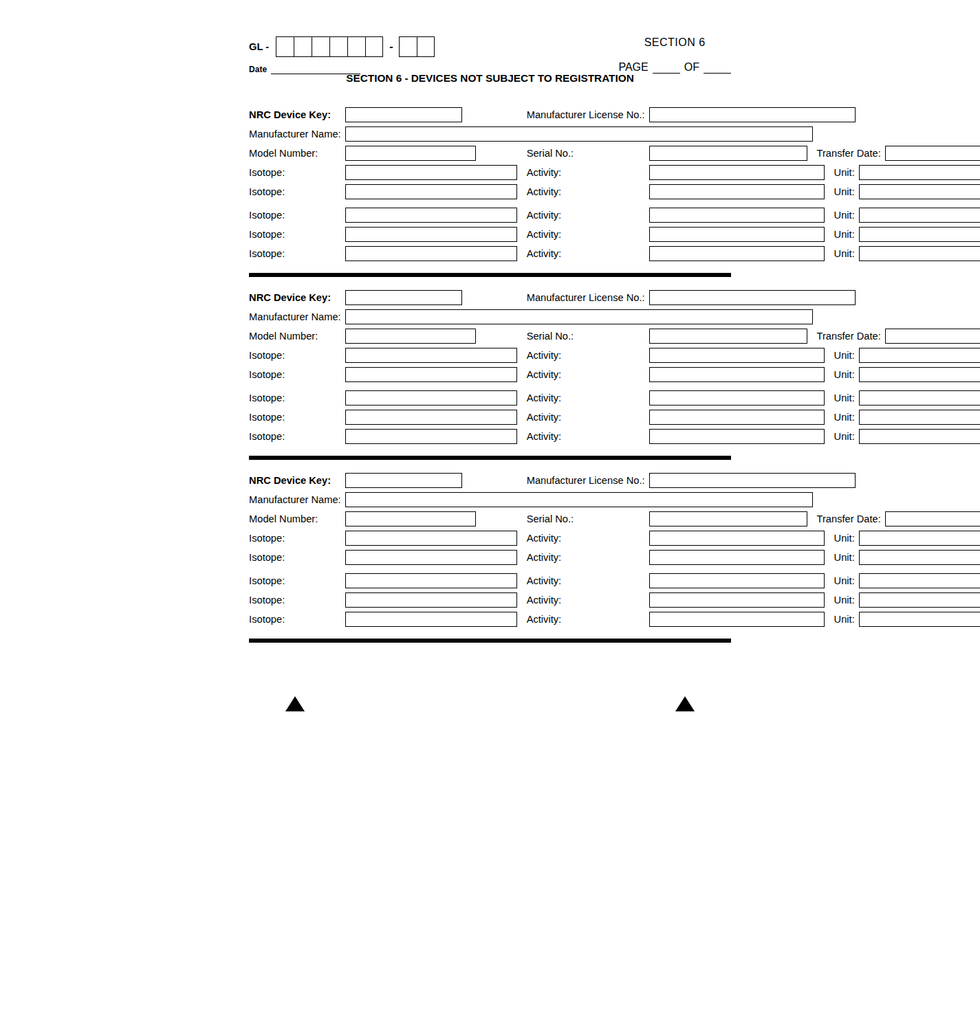GL - -
Date
SECTION 6
PAGE OF
SECTION 6 - DEVICES NOT SUBJECT TO REGISTRATION
| NRC Device Key: | | Manufacturer License No.: | |
| Manufacturer Name: | |
| Model Number: | | Serial No.: | / / Transfer Date: / / |
| Isotope: | | Activity: | / / Unit: / / |
| Isotope: | | Activity: | / / Unit: / / |
| Isotope: | | Activity: | / / Unit: / / |
| Isotope: | | Activity: | / / Unit: / / |
| Isotope: | | Activity: | / / Unit: / / |
| NRC Device Key: | | Manufacturer License No.: | |
| Manufacturer Name: | |
| Model Number: | | Serial No.: | / / Transfer Date: / / |
| Isotope: | | Activity: | / / Unit: / / |
| Isotope: | | Activity: | / / Unit: / / |
| Isotope: | | Activity: | / / Unit: / / |
| Isotope: | | Activity: | / / Unit: / / |
| Isotope: | | Activity: | / / Unit: / / |
| NRC Device Key: | | Manufacturer License No.: | |
| Manufacturer Name: | |
| Model Number: | | Serial No.: | / / Transfer Date: / / |
| Isotope: | | Activity: | / / Unit: / / |
| Isotope: | | Activity: | / / Unit: / / |
| Isotope: | | Activity: | / / Unit: / / |
| Isotope: | | Activity: | / / Unit: / / |
| Isotope: | | Activity: | / / Unit: / / |